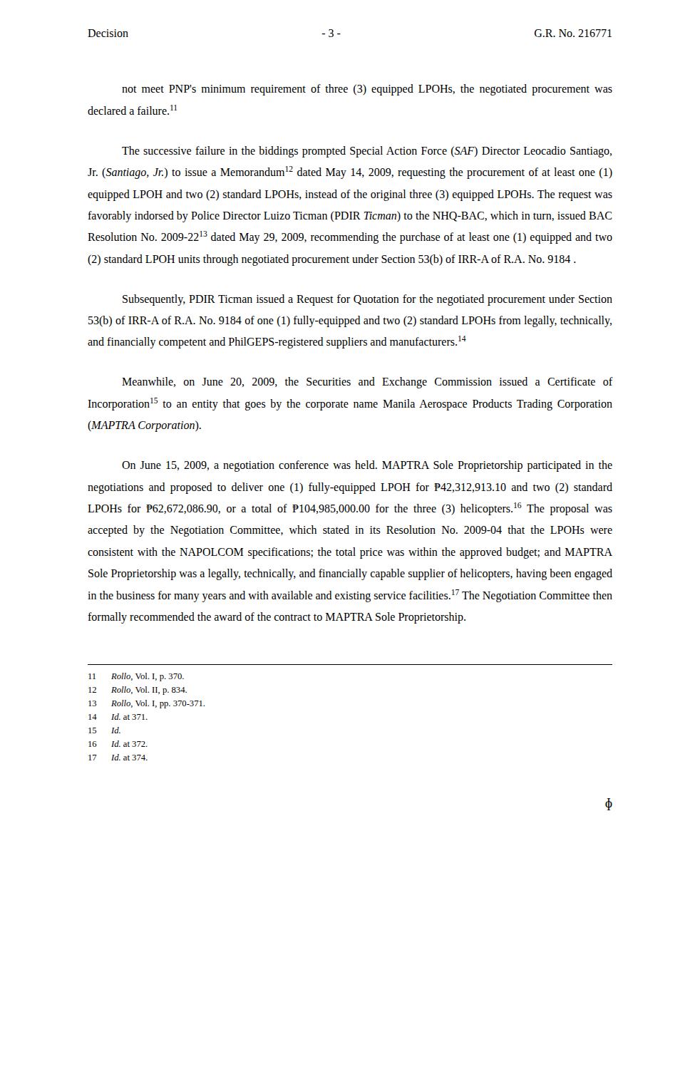Decision - 3 - G.R. No. 216771
not meet PNP's minimum requirement of three (3) equipped LPOHs, the negotiated procurement was declared a failure.11
The successive failure in the biddings prompted Special Action Force (SAF) Director Leocadio Santiago, Jr. (Santiago, Jr.) to issue a Memorandum12 dated May 14, 2009, requesting the procurement of at least one (1) equipped LPOH and two (2) standard LPOHs, instead of the original three (3) equipped LPOHs. The request was favorably indorsed by Police Director Luizo Ticman (PDIR Ticman) to the NHQ-BAC, which in turn, issued BAC Resolution No. 2009-2213 dated May 29, 2009, recommending the purchase of at least one (1) equipped and two (2) standard LPOH units through negotiated procurement under Section 53(b) of IRR-A of R.A. No. 9184 .
Subsequently, PDIR Ticman issued a Request for Quotation for the negotiated procurement under Section 53(b) of IRR-A of R.A. No. 9184 of one (1) fully-equipped and two (2) standard LPOHs from legally, technically, and financially competent and PhilGEPS-registered suppliers and manufacturers.14
Meanwhile, on June 20, 2009, the Securities and Exchange Commission issued a Certificate of Incorporation15 to an entity that goes by the corporate name Manila Aerospace Products Trading Corporation (MAPTRA Corporation).
On June 15, 2009, a negotiation conference was held. MAPTRA Sole Proprietorship participated in the negotiations and proposed to deliver one (1) fully-equipped LPOH for ₱42,312,913.10 and two (2) standard LPOHs for ₱62,672,086.90, or a total of ₱104,985,000.00 for the three (3) helicopters.16 The proposal was accepted by the Negotiation Committee, which stated in its Resolution No. 2009-04 that the LPOHs were consistent with the NAPOLCOM specifications; the total price was within the approved budget; and MAPTRA Sole Proprietorship was a legally, technically, and financially capable supplier of helicopters, having been engaged in the business for many years and with available and existing service facilities.17 The Negotiation Committee then formally recommended the award of the contract to MAPTRA Sole Proprietorship.
11 Rollo, Vol. I, p. 370.
12 Rollo, Vol. II, p. 834.
13 Rollo, Vol. I, pp. 370-371.
14 Id. at 371.
15 Id.
16 Id. at 372.
17 Id. at 374.
ɸ